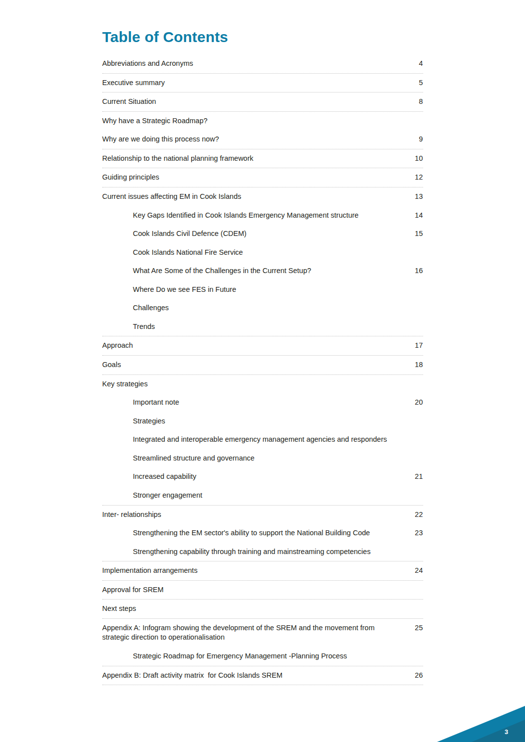Table of Contents
Abbreviations and Acronyms 4
Executive summary 5
Current Situation 8
Why have a Strategic Roadmap?0
Why are we doing this process now?9
Relationship to the national planning framework 10
Guiding principles 12
Current issues affecting EM in Cook Islands 13
Key Gaps Identified in Cook Islands Emergency Management structure 14
Cook Islands Civil Defence (CDEM) 15
Cook Islands National Fire Service 0
What Are Some of the Challenges in the Current Setup?16
Where Do we see FES in Future 0
Challenges 0
Trends 0
Approach 17
Goals 18
Key strategies 0
Important note 20
Strategies 0
Integrated and interoperable emergency management agencies and responders 0
Streamlined structure and governance 0
Increased capability 21
Stronger engagement 0
Inter- relationships 22
Strengthening the EM sector's ability to support the National Building Code 23
Strengthening capability through training and mainstreaming competencies 0
Implementation arrangements 24
Approval for SREM 0
Next steps 0
Appendix A: Infogram showing the development of the SREM and the movement from strategic direction to operationalisation 25
Strategic Roadmap for Emergency Management -Planning Process 0
Appendix B: Draft activity matrix for Cook Islands SREM 26
3